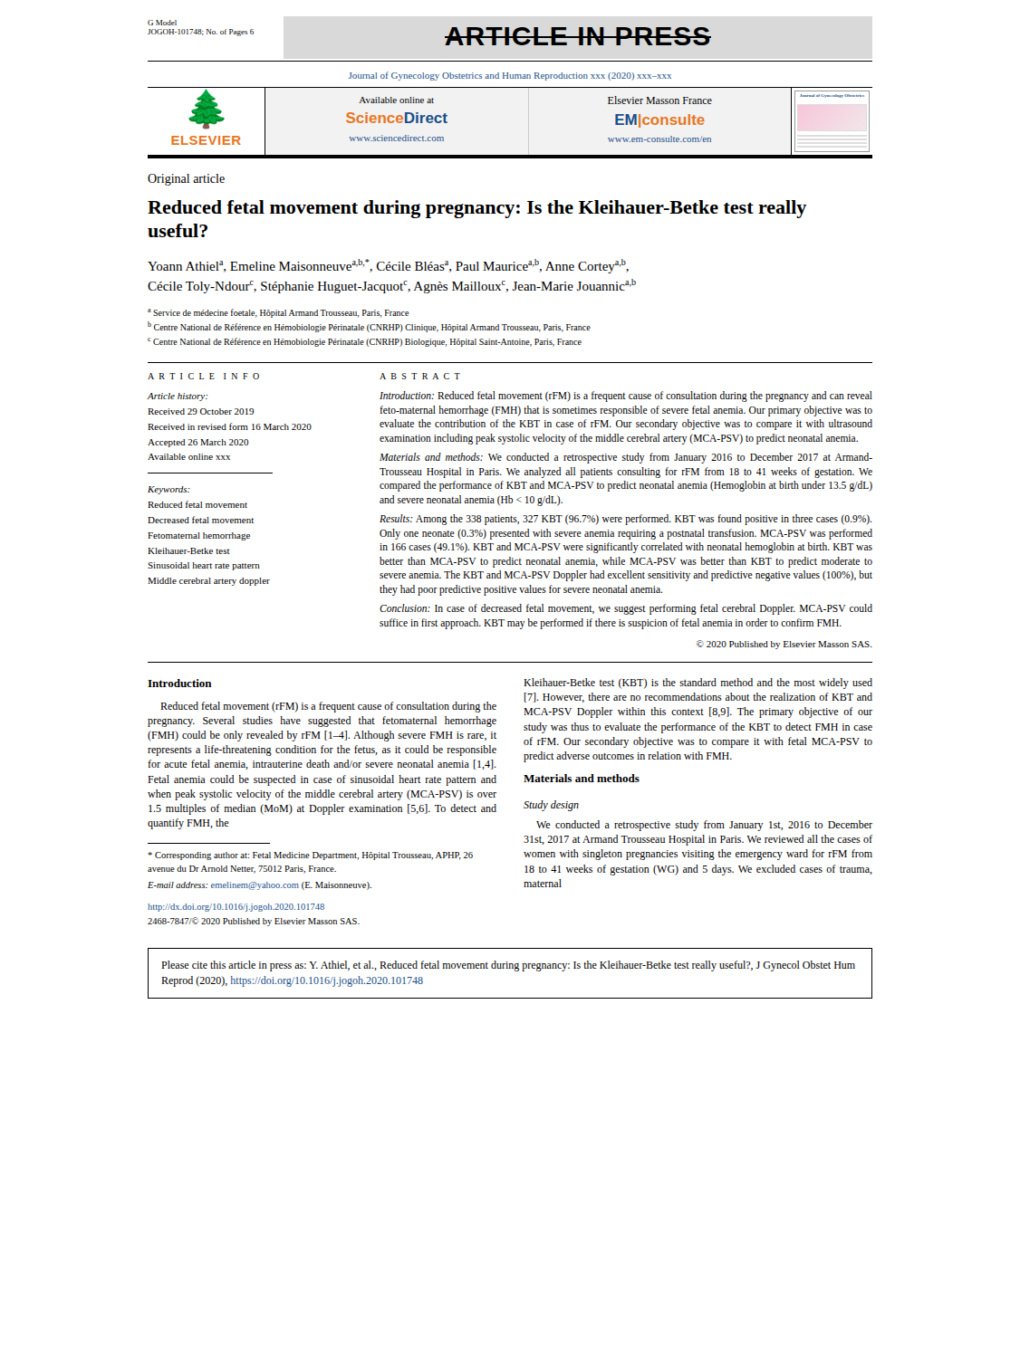G Model
JOGOH-101748; No. of Pages 6
ARTICLE IN PRESS
Journal of Gynecology Obstetrics and Human Reproduction xxx (2020) xxx–xxx
🌲
ELSEVIER
Available online at
Science Direct
www.sciencedirect.com
Elsevier Masson France
EM|consulte
www.em-consulte.com/en
Journal of Gynecology Obstetrics
Original article
Reduced fetal movement during pregnancy: Is the Kleihauer-Betke test really useful?
Yoann Athiela, Emeline Maisonneuvea,b,*, Cécile Bléasa, Paul Mauricea,b, Anne Corteya,b,
Cécile Toly-Ndourc, Stéphanie Huguet-Jacquotc, Agnès Maillouxc, Jean-Marie Jouannica,b
a Service de médecine foetale, Hôpital Armand Trousseau, Paris, France
b Centre National de Référence en Hémobiologie Périnatale (CNRHP) Clinique, Hôpital Armand Trousseau, Paris, France
c Centre National de Référence en Hémobiologie Périnatale (CNRHP) Biologique, Hôpital Saint-Antoine, Paris, France
A R T I C L E I N F O
Article history:
Received 29 October 2019
Received in revised form 16 March 2020
Accepted 26 March 2020
Available online xxx
Keywords:
Reduced fetal movement
Decreased fetal movement
Fetomaternal hemorrhage
Kleihauer-Betke test
Sinusoidal heart rate pattern
Middle cerebral artery doppler
A B S T R A C T
Introduction: Reduced fetal movement (rFM) is a frequent cause of consultation during the pregnancy and can reveal feto-maternal hemorrhage (FMH) that is sometimes responsible of severe fetal anemia. Our primary objective was to evaluate the contribution of the KBT in case of rFM. Our secondary objective was to compare it with ultrasound examination including peak systolic velocity of the middle cerebral artery (MCA-PSV) to predict neonatal anemia.
Materials and methods: We conducted a retrospective study from January 2016 to December 2017 at Armand-Trousseau Hospital in Paris. We analyzed all patients consulting for rFM from 18 to 41 weeks of gestation. We compared the performance of KBT and MCA-PSV to predict neonatal anemia (Hemoglobin at birth under 13.5 g/dL) and severe neonatal anemia (Hb < 10 g/dL).
Results: Among the 338 patients, 327 KBT (96.7%) were performed. KBT was found positive in three cases (0.9%). Only one neonate (0.3%) presented with severe anemia requiring a postnatal transfusion. MCA-PSV was performed in 166 cases (49.1%). KBT and MCA-PSV were significantly correlated with neonatal hemoglobin at birth. KBT was better than MCA-PSV to predict neonatal anemia, while MCA-PSV was better than KBT to predict moderate to severe anemia. The KBT and MCA-PSV Doppler had excellent sensitivity and predictive negative values (100%), but they had poor predictive positive values for severe neonatal anemia.
Conclusion: In case of decreased fetal movement, we suggest performing fetal cerebral Doppler. MCA-PSV could suffice in first approach. KBT may be performed if there is suspicion of fetal anemia in order to confirm FMH.
© 2020 Published by Elsevier Masson SAS.
Introduction
Reduced fetal movement (rFM) is a frequent cause of consultation during the pregnancy. Several studies have suggested that fetomaternal hemorrhage (FMH) could be only revealed by rFM [1–4]. Although severe FMH is rare, it represents a life-threatening condition for the fetus, as it could be responsible for acute fetal anemia, intrauterine death and/or severe neonatal anemia [1,4]. Fetal anemia could be suspected in case of sinusoidal heart rate pattern and when peak systolic velocity of the middle cerebral artery (MCA-PSV) is over 1.5 multiples of median (MoM) at Doppler examination [5,6]. To detect and quantify FMH, the
* Corresponding author at: Fetal Medicine Department, Hôpital Trousseau, APHP, 26 avenue du Dr Arnold Netter, 75012 Paris, France.
E-mail address: emelinem@yahoo.com (E. Maisonneuve).
http://dx.doi.org/10.1016/j.jogoh.2020.101748
2468-7847/© 2020 Published by Elsevier Masson SAS.
Kleihauer-Betke test (KBT) is the standard method and the most widely used [7]. However, there are no recommendations about the realization of KBT and MCA-PSV Doppler within this context [8,9]. The primary objective of our study was thus to evaluate the performance of the KBT to detect FMH in case of rFM. Our secondary objective was to compare it with fetal MCA-PSV to predict adverse outcomes in relation with FMH.
Materials and methods
Study design
We conducted a retrospective study from January 1st, 2016 to December 31st, 2017 at Armand Trousseau Hospital in Paris. We reviewed all the cases of women with singleton pregnancies visiting the emergency ward for rFM from 18 to 41 weeks of gestation (WG) and 5 days. We excluded cases of trauma, maternal
Please cite this article in press as: Y. Athiel, et al., Reduced fetal movement during pregnancy: Is the Kleihauer-Betke test really useful?, J Gynecol Obstet Hum Reprod (2020), https://doi.org/10.1016/j.jogoh.2020.101748